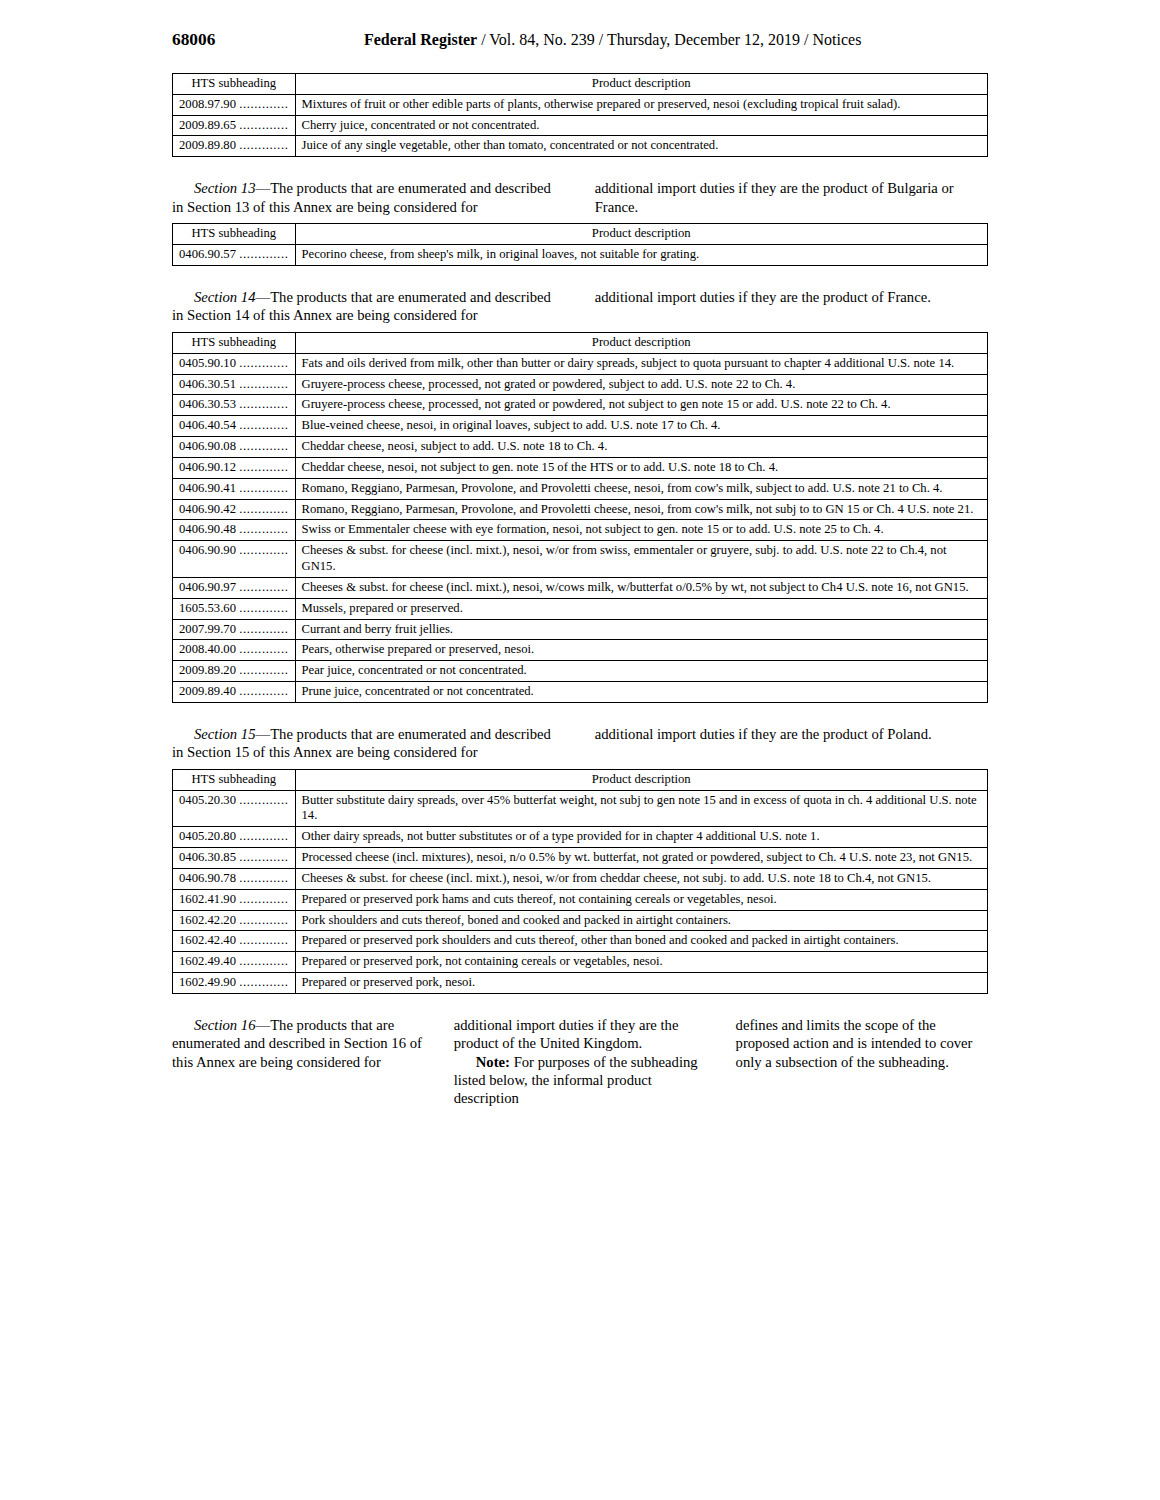68006 Federal Register / Vol. 84, No. 239 / Thursday, December 12, 2019 / Notices
| HTS subheading | Product description |
| --- | --- |
| 2008.97.90 ............. | Mixtures of fruit or other edible parts of plants, otherwise prepared or preserved, nesoi (excluding tropical fruit salad). |
| 2009.89.65 ............. | Cherry juice, concentrated or not concentrated. |
| 2009.89.80 ............. | Juice of any single vegetable, other than tomato, concentrated or not concentrated. |
Section 13—The products that are enumerated and described in Section 13 of this Annex are being considered for
additional import duties if they are the product of Bulgaria or France.
| HTS subheading | Product description |
| --- | --- |
| 0406.90.57 ............. | Pecorino cheese, from sheep's milk, in original loaves, not suitable for grating. |
Section 14—The products that are enumerated and described in Section 14 of this Annex are being considered for
additional import duties if they are the product of France.
| HTS subheading | Product description |
| --- | --- |
| 0405.90.10 ............. | Fats and oils derived from milk, other than butter or dairy spreads, subject to quota pursuant to chapter 4 additional U.S. note 14. |
| 0406.30.51 ............. | Gruyere-process cheese, processed, not grated or powdered, subject to add. U.S. note 22 to Ch. 4. |
| 0406.30.53 ............. | Gruyere-process cheese, processed, not grated or powdered, not subject to gen note 15 or add. U.S. note 22 to Ch. 4. |
| 0406.40.54 ............. | Blue-veined cheese, nesoi, in original loaves, subject to add. U.S. note 17 to Ch. 4. |
| 0406.90.08 ............. | Cheddar cheese, neosi, subject to add. U.S. note 18 to Ch. 4. |
| 0406.90.12 ............. | Cheddar cheese, nesoi, not subject to gen. note 15 of the HTS or to add. U.S. note 18 to Ch. 4. |
| 0406.90.41 ............. | Romano, Reggiano, Parmesan, Provolone, and Provoletti cheese, nesoi, from cow's milk, subject to add. U.S. note 21 to Ch. 4. |
| 0406.90.42 ............. | Romano, Reggiano, Parmesan, Provolone, and Provoletti cheese, nesoi, from cow's milk, not subj to to GN 15 or Ch. 4 U.S. note 21. |
| 0406.90.48 ............. | Swiss or Emmentaler cheese with eye formation, nesoi, not subject to gen. note 15 or to add. U.S. note 25 to Ch. 4. |
| 0406.90.90 ............. | Cheeses & subst. for cheese (incl. mixt.), nesoi, w/or from swiss, emmentaler or gruyere, subj. to add. U.S. note 22 to Ch.4, not GN15. |
| 0406.90.97 ............. | Cheeses & subst. for cheese (incl. mixt.), nesoi, w/cows milk, w/butterfat o/0.5% by wt, not subject to Ch4 U.S. note 16, not GN15. |
| 1605.53.60 ............. | Mussels, prepared or preserved. |
| 2007.99.70 ............. | Currant and berry fruit jellies. |
| 2008.40.00 ............. | Pears, otherwise prepared or preserved, nesoi. |
| 2009.89.20 ............. | Pear juice, concentrated or not concentrated. |
| 2009.89.40 ............. | Prune juice, concentrated or not concentrated. |
Section 15—The products that are enumerated and described in Section 15 of this Annex are being considered for
additional import duties if they are the product of Poland.
| HTS subheading | Product description |
| --- | --- |
| 0405.20.30 ............. | Butter substitute dairy spreads, over 45% butterfat weight, not subj to gen note 15 and in excess of quota in ch. 4 additional U.S. note 14. |
| 0405.20.80 ............. | Other dairy spreads, not butter substitutes or of a type provided for in chapter 4 additional U.S. note 1. |
| 0406.30.85 ............. | Processed cheese (incl. mixtures), nesoi, n/o 0.5% by wt. butterfat, not grated or powdered, subject to Ch. 4 U.S. note 23, not GN15. |
| 0406.90.78 ............. | Cheeses & subst. for cheese (incl. mixt.), nesoi, w/or from cheddar cheese, not subj. to add. U.S. note 18 to Ch.4, not GN15. |
| 1602.41.90 ............. | Prepared or preserved pork hams and cuts thereof, not containing cereals or vegetables, nesoi. |
| 1602.42.20 ............. | Pork shoulders and cuts thereof, boned and cooked and packed in airtight containers. |
| 1602.42.40 ............. | Prepared or preserved pork shoulders and cuts thereof, other than boned and cooked and packed in airtight containers. |
| 1602.49.40 ............. | Prepared or preserved pork, not containing cereals or vegetables, nesoi. |
| 1602.49.90 ............. | Prepared or preserved pork, nesoi. |
Section 16—The products that are enumerated and described in Section 16 of this Annex are being considered for
additional import duties if they are the product of the United Kingdom.
Note: For purposes of the subheading listed below, the informal product description
defines and limits the scope of the proposed action and is intended to cover only a subsection of the subheading.